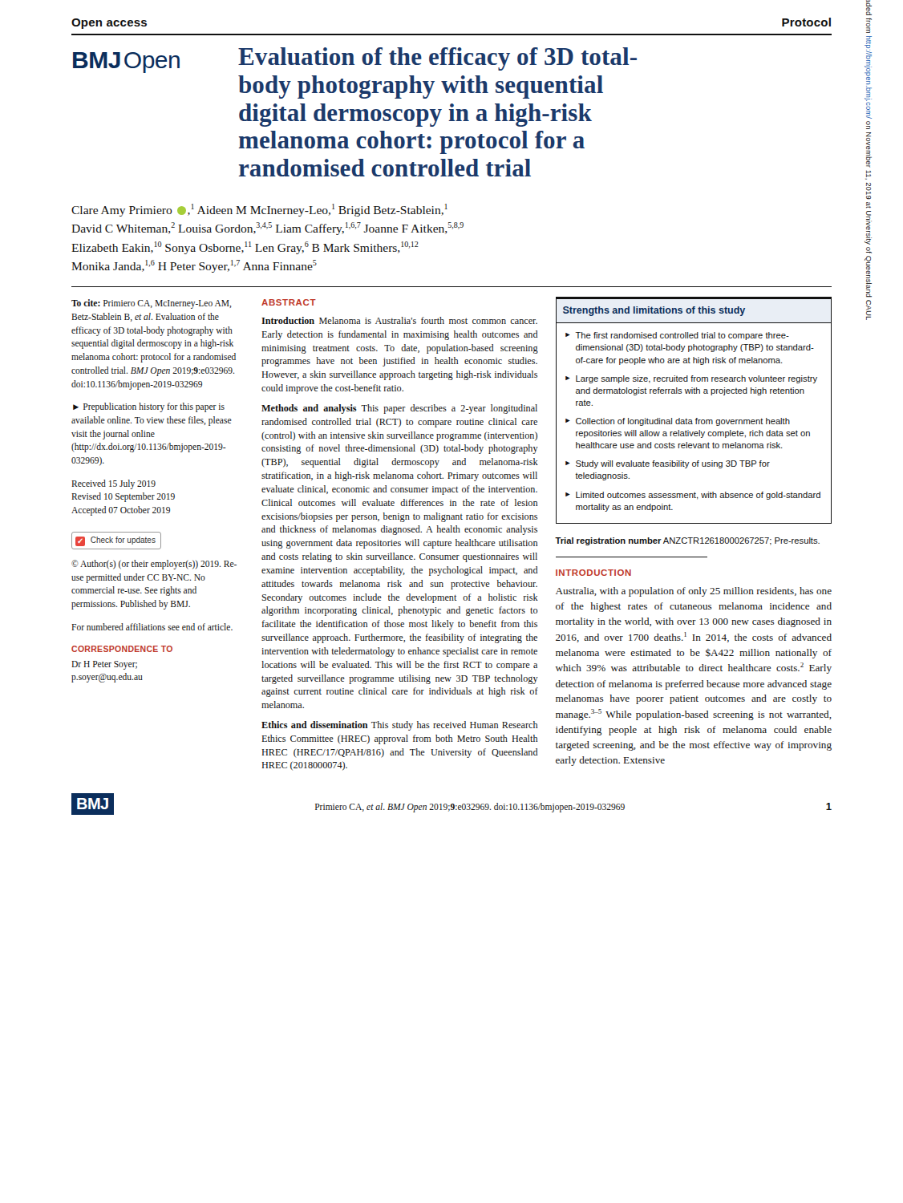BMJ Open: first published as 10.1136/bmjopen-2019-032969 on 10 November 2019. Downloaded from http://bmjopen.bmj.com/ on November 11, 2019 at University of Queensland CAUL
Consortia. Protected by copyright.
Open access
Protocol
BMJ Open
Evaluation of the efficacy of 3D total-
body photography with sequential
digital dermoscopy in a high-risk
melanoma cohort: protocol for a
randomised controlled trial
Clare Amy Primiero ,1 Aideen M McInerney-Leo,1 Brigid Betz-Stablein,1
David C Whiteman,2 Louisa Gordon,3,4,5 Liam Caffery,1,6,7 Joanne F Aitken,5,8,9
Elizabeth Eakin,10 Sonya Osborne,11 Len Gray,6 B Mark Smithers,10,12
Monika Janda,1,6 H Peter Soyer,1,7 Anna Finnane5
To cite: Primiero CA, McInerney-Leo AM, Betz-Stablein B, et al. Evaluation of the efficacy of 3D total-body photography with sequential digital dermoscopy in a high-risk melanoma cohort: protocol for a randomised controlled trial. BMJ Open 2019;9:e032969. doi:10.1136/bmjopen-2019-032969
► Prepublication history for this paper is available online. To view these files, please visit the journal online (http://dx.doi.org/10.1136/bmjopen-2019-032969).
Received 15 July 2019
Revised 10 September 2019
Accepted 07 October 2019
✓ Check for updates
© Author(s) (or their employer(s)) 2019. Re-use permitted under CC BY-NC. No commercial re-use. See rights and permissions. Published by BMJ.
For numbered affiliations see end of article.
Correspondence to
Dr H Peter Soyer;
p.soyer@uq.edu.au
Abstract
Introduction Melanoma is Australia's fourth most common cancer. Early detection is fundamental in maximising health outcomes and minimising treatment costs. To date, population-based screening programmes have not been justified in health economic studies. However, a skin surveillance approach targeting high-risk individuals could improve the cost-benefit ratio.
Methods and analysis This paper describes a 2-year longitudinal randomised controlled trial (RCT) to compare routine clinical care (control) with an intensive skin surveillance programme (intervention) consisting of novel three-dimensional (3D) total-body photography (TBP), sequential digital dermoscopy and melanoma-risk stratification, in a high-risk melanoma cohort. Primary outcomes will evaluate clinical, economic and consumer impact of the intervention. Clinical outcomes will evaluate differences in the rate of lesion excisions/biopsies per person, benign to malignant ratio for excisions and thickness of melanomas diagnosed. A health economic analysis using government data repositories will capture healthcare utilisation and costs relating to skin surveillance. Consumer questionnaires will examine intervention acceptability, the psychological impact, and attitudes towards melanoma risk and sun protective behaviour. Secondary outcomes include the development of a holistic risk algorithm incorporating clinical, phenotypic and genetic factors to facilitate the identification of those most likely to benefit from this surveillance approach. Furthermore, the feasibility of integrating the intervention with teledermatology to enhance specialist care in remote locations will be evaluated. This will be the first RCT to compare a targeted surveillance programme utilising new 3D TBP technology against current routine clinical care for individuals at high risk of melanoma.
Ethics and dissemination This study has received Human Research Ethics Committee (HREC) approval from both Metro South Health HREC (HREC/17/QPAH/816) and The University of Queensland HREC (2018000074).
Strengths and limitations of this study
The first randomised controlled trial to compare three-dimensional (3D) total-body photography (TBP) to standard-of-care for people who are at high risk of melanoma.
Large sample size, recruited from research volunteer registry and dermatologist referrals with a projected high retention rate.
Collection of longitudinal data from government health repositories will allow a relatively complete, rich data set on healthcare use and costs relevant to melanoma risk.
Study will evaluate feasibility of using 3D TBP for telediagnosis.
Limited outcomes assessment, with absence of gold-standard mortality as an endpoint.
Trial registration number ANZCTR12618000267257; Pre-results.
Introduction
Australia, with a population of only 25 million residents, has one of the highest rates of cutaneous melanoma incidence and mortality in the world, with over 13 000 new cases diagnosed in 2016, and over 1700 deaths.1 In 2014, the costs of advanced melanoma were estimated to be $A422 million nationally of which 39% was attributable to direct healthcare costs.2 Early detection of melanoma is preferred because more advanced stage melanomas have poorer patient outcomes and are costly to manage.3–5 While population-based screening is not warranted, identifying people at high risk of melanoma could enable targeted screening, and be the most effective way of improving early detection. Extensive
BMJ
Primiero CA, et al. BMJ Open 2019;9:e032969. doi:10.1136/bmjopen-2019-032969
1